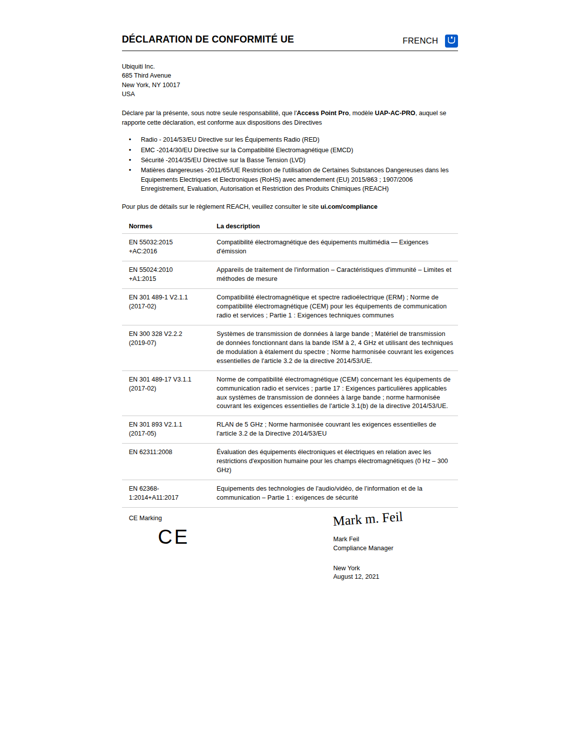DÉCLARATION DE CONFORMITÉ UE
FRENCH
Ubiquiti Inc.
685 Third Avenue
New York, NY 10017
USA
Déclare par la présente, sous notre seule responsabilité, que l'Access Point Pro, modèle UAP-AC-PRO, auquel se rapporte cette déclaration, est conforme aux dispositions des Directives
Radio - 2014/53/EU Directive sur les Équipements Radio (RED)
EMC -2014/30/EU Directive sur la Compatibilité Electromagnétique (EMCD)
Sécurité -2014/35/EU Directive sur la Basse Tension (LVD)
Matières dangereuses -2011/65/UE Restriction de l'utilisation de Certaines Substances Dangereuses dans les Equipements Electriques et Electroniques (RoHS) avec amendement (EU) 2015/863 ; 1907/2006 Enregistrement, Evaluation, Autorisation et Restriction des Produits Chimiques (REACH)
Pour plus de détails sur le règlement REACH, veuillez consulter le site ui.com/compliance
| Normes | La description |
| --- | --- |
| EN 55032:2015 +AC:2016 | Compatibilité électromagnétique des équipements multimédia — Exigences d'émission |
| EN 55024:2010 +A1:2015 | Appareils de traitement de l'information – Caractéristiques d'immunité – Limites et méthodes de mesure |
| EN 301 489-1 V2.1.1 (2017-02) | Compatibilité électromagnétique et spectre radioélectrique (ERM) ; Norme de compatibilité électromagnétique (CEM) pour les équipements de communication radio et services ; Partie 1 : Exigences techniques communes |
| EN 300 328 V2.2.2 (2019-07) | Systèmes de transmission de données à large bande ; Matériel de transmission de données fonctionnant dans la bande ISM à 2, 4 GHz et utilisant des techniques de modulation à étalement du spectre ; Norme harmonisée couvrant les exigences essentielles de l'article 3.2 de la directive 2014/53/UE. |
| EN 301 489-17 V3.1.1 (2017-02) | Norme de compatibilité électromagnétique (CEM) concernant les équipements de communication radio et services ; partie 17 : Exigences particulières applicables aux systèmes de transmission de données à large bande ; norme harmonisée couvrant les exigences essentielles de l'article 3.1(b) de la directive 2014/53/UE. |
| EN 301 893 V2.1.1 (2017-05) | RLAN de 5 GHz ; Norme harmonisée couvrant les exigences essentielles de l'article 3.2 de la Directive 2014/53/EU |
| EN 62311:2008 | Évaluation des équipements électroniques et électriques en relation avec les restrictions d'exposition humaine pour les champs électromagnétiques (0 Hz – 300 GHz) |
| EN 62368- 1:2014+A11:2017 | Equipements des technologies de l'audio/vidéo, de l'information et de la communication – Partie 1 : exigences de sécurité |
CE Marking
C E
Mark m. Feil
Mark Feil
Compliance Manager
New York
August 12, 2021